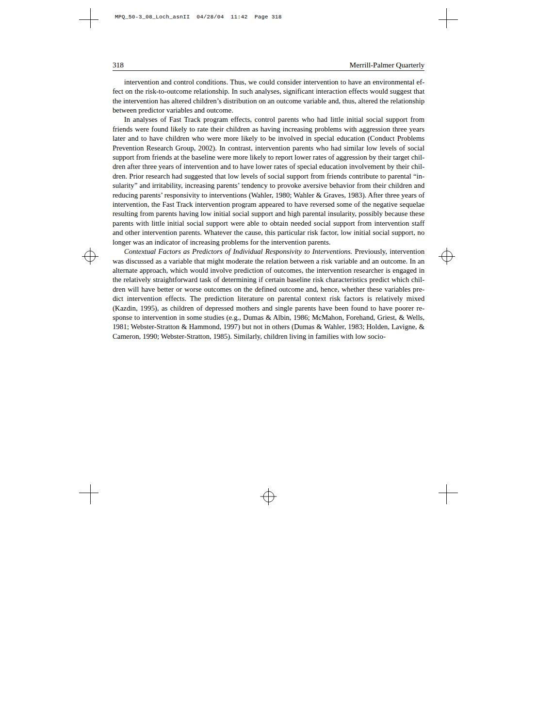MPQ_50-3_08_Loch_asnII 04/28/04 11:42 Page 318
318 Merrill-Palmer Quarterly
intervention and control conditions. Thus, we could consider intervention to have an environmental effect on the risk-to-outcome relationship. In such analyses, significant interaction effects would suggest that the intervention has altered children’s distribution on an outcome variable and, thus, altered the relationship between predictor variables and outcome.
In analyses of Fast Track program effects, control parents who had little initial social support from friends were found likely to rate their children as having increasing problems with aggression three years later and to have children who were more likely to be involved in special education (Conduct Problems Prevention Research Group, 2002). In contrast, intervention parents who had similar low levels of social support from friends at the baseline were more likely to report lower rates of aggression by their target children after three years of intervention and to have lower rates of special education involvement by their children. Prior research had suggested that low levels of social support from friends contribute to parental “insularity” and irritability, increasing parents’ tendency to provoke aversive behavior from their children and reducing parents’ responsivity to interventions (Wahler, 1980; Wahler & Graves, 1983). After three years of intervention, the Fast Track intervention program appeared to have reversed some of the negative sequelae resulting from parents having low initial social support and high parental insularity, possibly because these parents with little initial social support were able to obtain needed social support from intervention staff and other intervention parents. Whatever the cause, this particular risk factor, low initial social support, no longer was an indicator of increasing problems for the intervention parents.
Contextual Factors as Predictors of Individual Responsivity to Interventions. Previously, intervention was discussed as a variable that might moderate the relation between a risk variable and an outcome. In an alternate approach, which would involve prediction of outcomes, the intervention researcher is engaged in the relatively straightforward task of determining if certain baseline risk characteristics predict which children will have better or worse outcomes on the defined outcome and, hence, whether these variables predict intervention effects. The prediction literature on parental context risk factors is relatively mixed (Kazdin, 1995), as children of depressed mothers and single parents have been found to have poorer response to intervention in some studies (e.g., Dumas & Albin, 1986; McMahon, Forehand, Griest, & Wells, 1981; Webster-Stratton & Hammond, 1997) but not in others (Dumas & Wahler, 1983; Holden, Lavigne, & Cameron, 1990; Webster-Stratton, 1985). Similarly, children living in families with low socio-